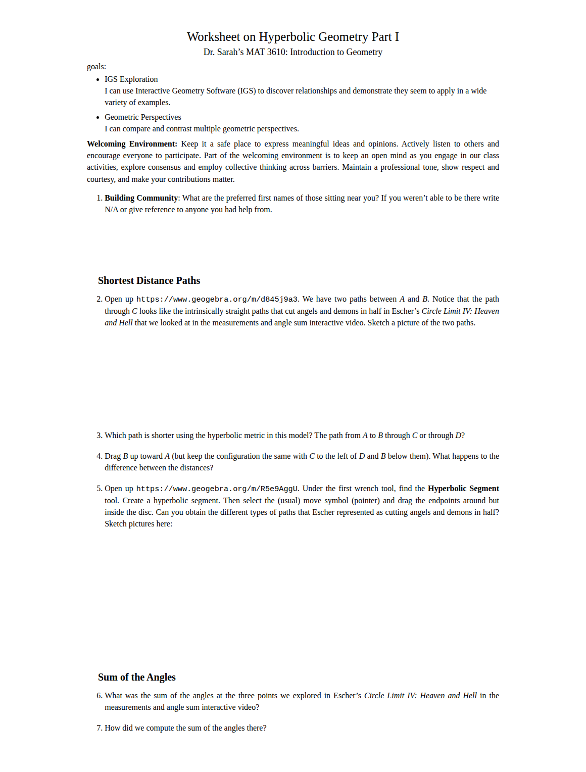Worksheet on Hyperbolic Geometry Part I
Dr. Sarah’s MAT 3610: Introduction to Geometry
goals:
IGS Exploration I can use Interactive Geometry Software (IGS) to discover relationships and demonstrate they seem to apply in a wide variety of examples.
Geometric Perspectives I can compare and contrast multiple geometric perspectives.
Welcoming Environment: Keep it a safe place to express meaningful ideas and opinions. Actively listen to others and encourage everyone to participate. Part of the welcoming environment is to keep an open mind as you engage in our class activities, explore consensus and employ collective thinking across barriers. Maintain a professional tone, show respect and courtesy, and make your contributions matter.
Building Community: What are the preferred first names of those sitting near you? If you weren’t able to be there write N/A or give reference to anyone you had help from.
Shortest Distance Paths
Open up https://www.geogebra.org/m/d845j9a3. We have two paths between A and B. Notice that the path through C looks like the intrinsically straight paths that cut angels and demons in half in Escher’s Circle Limit IV: Heaven and Hell that we looked at in the measurements and angle sum interactive video. Sketch a picture of the two paths.
Which path is shorter using the hyperbolic metric in this model? The path from A to B through C or through D?
Drag B up toward A (but keep the configuration the same with C to the left of D and B below them). What happens to the difference between the distances?
Open up https://www.geogebra.org/m/R5e9AggU. Under the first wrench tool, find the Hyperbolic Segment tool. Create a hyperbolic segment. Then select the (usual) move symbol (pointer) and drag the endpoints around but inside the disc. Can you obtain the different types of paths that Escher represented as cutting angels and demons in half? Sketch pictures here:
Sum of the Angles
What was the sum of the angles at the three points we explored in Escher’s Circle Limit IV: Heaven and Hell in the measurements and angle sum interactive video?
How did we compute the sum of the angles there?